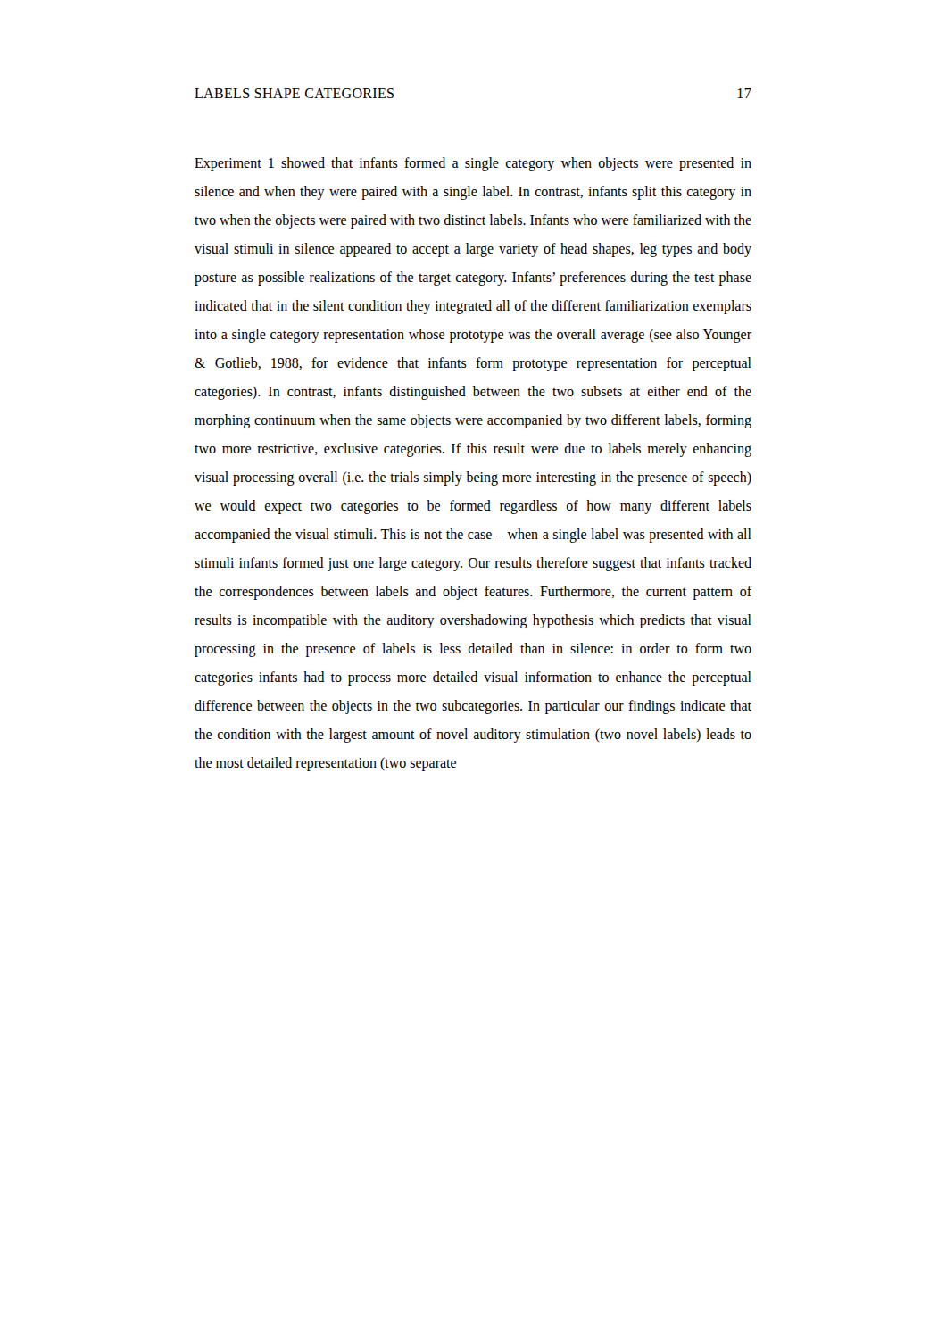Labels shape categories 17
Experiment 1 showed that infants formed a single category when objects were presented in silence and when they were paired with a single label. In contrast, infants split this category in two when the objects were paired with two distinct labels. Infants who were familiarized with the visual stimuli in silence appeared to accept a large variety of head shapes, leg types and body posture as possible realizations of the target category. Infants’ preferences during the test phase indicated that in the silent condition they integrated all of the different familiarization exemplars into a single category representation whose prototype was the overall average (see also Younger & Gotlieb, 1988, for evidence that infants form prototype representation for perceptual categories). In contrast, infants distinguished between the two subsets at either end of the morphing continuum when the same objects were accompanied by two different labels, forming two more restrictive, exclusive categories. If this result were due to labels merely enhancing visual processing overall (i.e. the trials simply being more interesting in the presence of speech) we would expect two categories to be formed regardless of how many different labels accompanied the visual stimuli. This is not the case – when a single label was presented with all stimuli infants formed just one large category. Our results therefore suggest that infants tracked the correspondences between labels and object features. Furthermore, the current pattern of results is incompatible with the auditory overshadowing hypothesis which predicts that visual processing in the presence of labels is less detailed than in silence: in order to form two categories infants had to process more detailed visual information to enhance the perceptual difference between the objects in the two subcategories. In particular our findings indicate that the condition with the largest amount of novel auditory stimulation (two novel labels) leads to the most detailed representation (two separate